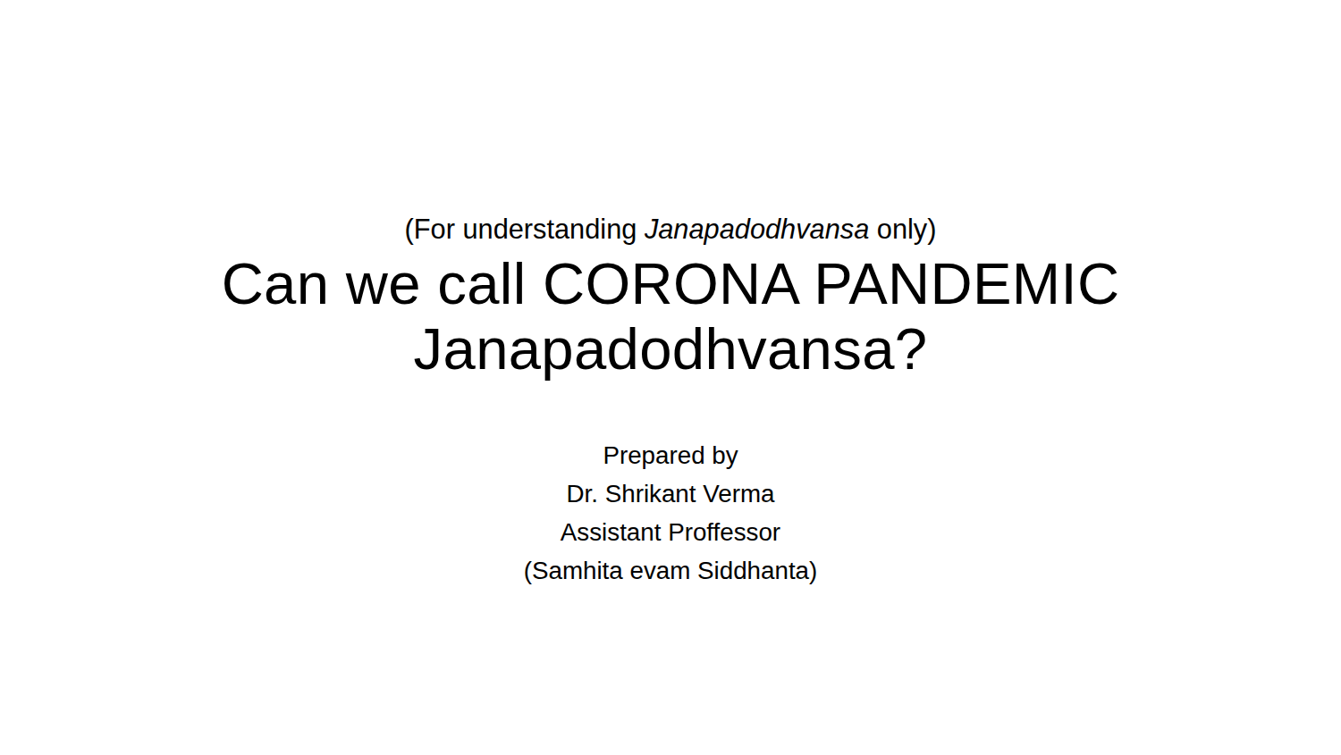(For understanding Janapadodhvansa only)
Can we call CORONA PANDEMIC Janapadodhvansa?
Prepared by
Dr. Shrikant Verma
Assistant Proffessor
(Samhita evam Siddhanta)